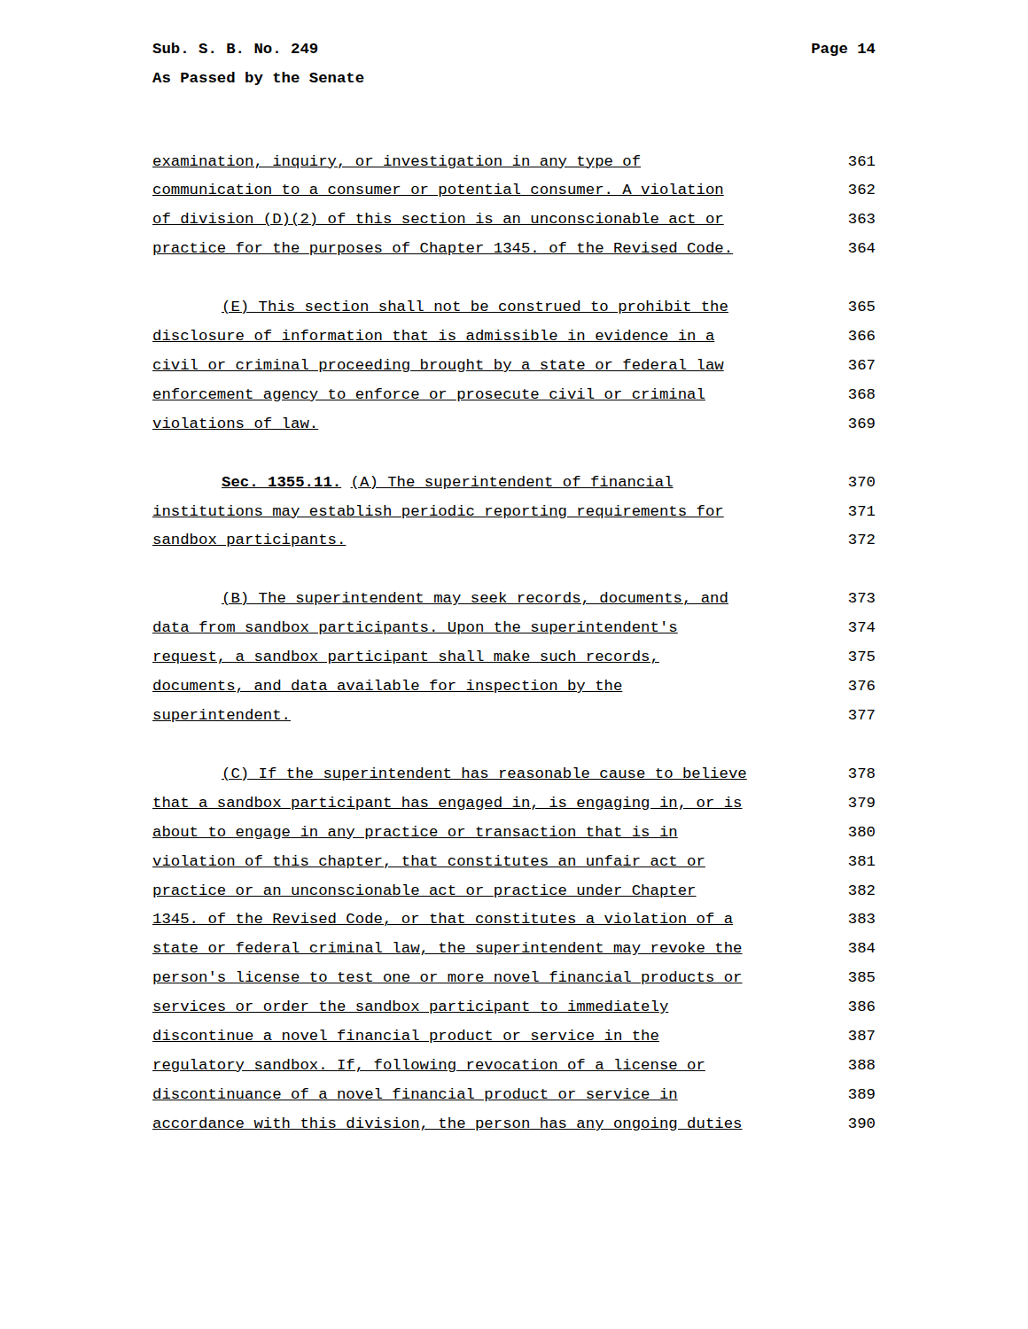Sub. S. B. No. 249 As Passed by the Senate
Page 14
examination, inquiry, or investigation in any type of 361
communication to a consumer or potential consumer. A violation 362
of division (D)(2) of this section is an unconscionable act or 363
practice for the purposes of Chapter 1345. of the Revised Code. 364
(E) This section shall not be construed to prohibit the 365
disclosure of information that is admissible in evidence in a 366
civil or criminal proceeding brought by a state or federal law 367
enforcement agency to enforce or prosecute civil or criminal 368
violations of law. 369
Sec. 1355.11. (A) The superintendent of financial 370
institutions may establish periodic reporting requirements for 371
sandbox participants. 372
(B) The superintendent may seek records, documents, and 373
data from sandbox participants. Upon the superintendent's 374
request, a sandbox participant shall make such records, 375
documents, and data available for inspection by the 376
superintendent. 377
(C) If the superintendent has reasonable cause to believe 378
that a sandbox participant has engaged in, is engaging in, or is 379
about to engage in any practice or transaction that is in 380
violation of this chapter, that constitutes an unfair act or 381
practice or an unconscionable act or practice under Chapter 382
1345. of the Revised Code, or that constitutes a violation of a 383
state or federal criminal law, the superintendent may revoke the 384
person's license to test one or more novel financial products or 385
services or order the sandbox participant to immediately 386
discontinue a novel financial product or service in the 387
regulatory sandbox. If, following revocation of a license or 388
discontinuance of a novel financial product or service in 389
accordance with this division, the person has any ongoing duties 390